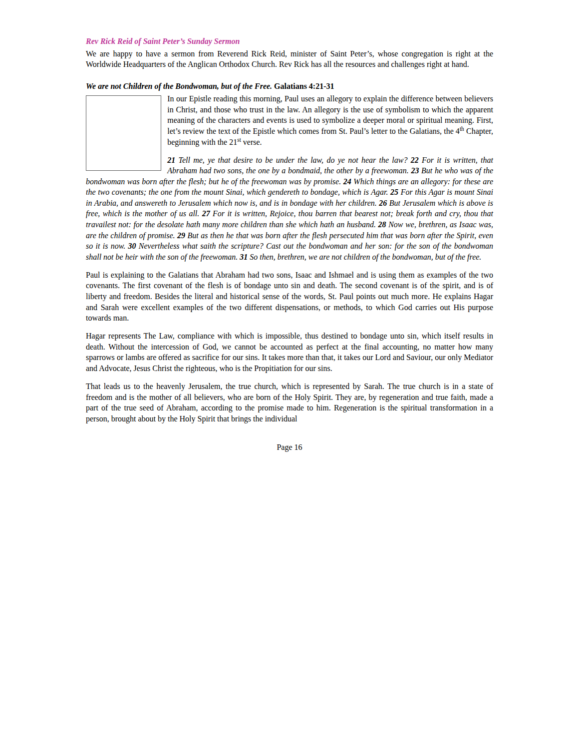Rev Rick Reid of Saint Peter’s Sunday Sermon
We are happy to have a sermon from Reverend Rick Reid, minister of Saint Peter’s, whose congregation is right at the Worldwide Headquarters of the Anglican Orthodox Church. Rev Rick has all the resources and challenges right at hand.
We are not Children of the Bondwoman, but of the Free. Galatians 4:21-31
In our Epistle reading this morning, Paul uses an allegory to explain the difference between believers in Christ, and those who trust in the law. An allegory is the use of symbolism to which the apparent meaning of the characters and events is used to symbolize a deeper moral or spiritual meaning. First, let’s review the text of the Epistle which comes from St. Paul’s letter to the Galatians, the 4th Chapter, beginning with the 21st verse.
21 Tell me, ye that desire to be under the law, do ye not hear the law? 22 For it is written, that Abraham had two sons, the one by a bondmaid, the other by a freewoman. 23 But he who was of the bondwoman was born after the flesh; but he of the freewoman was by promise. 24 Which things are an allegory: for these are the two covenants; the one from the mount Sinai, which gendereth to bondage, which is Agar. 25 For this Agar is mount Sinai in Arabia, and answereth to Jerusalem which now is, and is in bondage with her children. 26 But Jerusalem which is above is free, which is the mother of us all. 27 For it is written, Rejoice, thou barren that bearest not; break forth and cry, thou that travailest not: for the desolate hath many more children than she which hath an husband. 28 Now we, brethren, as Isaac was, are the children of promise. 29 But as then he that was born after the flesh persecuted him that was born after the Spirit, even so it is now. 30 Nevertheless what saith the scripture? Cast out the bondwoman and her son: for the son of the bondwoman shall not be heir with the son of the freewoman. 31 So then, brethren, we are not children of the bondwoman, but of the free.
Paul is explaining to the Galatians that Abraham had two sons, Isaac and Ishmael and is using them as examples of the two covenants. The first covenant of the flesh is of bondage unto sin and death. The second covenant is of the spirit, and is of liberty and freedom. Besides the literal and historical sense of the words, St. Paul points out much more. He explains Hagar and Sarah were excellent examples of the two different dispensations, or methods, to which God carries out His purpose towards man.
Hagar represents The Law, compliance with which is impossible, thus destined to bondage unto sin, which itself results in death. Without the intercession of God, we cannot be accounted as perfect at the final accounting, no matter how many sparrows or lambs are offered as sacrifice for our sins. It takes more than that, it takes our Lord and Saviour, our only Mediator and Advocate, Jesus Christ the righteous, who is the Propitiation for our sins.
That leads us to the heavenly Jerusalem, the true church, which is represented by Sarah. The true church is in a state of freedom and is the mother of all believers, who are born of the Holy Spirit. They are, by regeneration and true faith, made a part of the true seed of Abraham, according to the promise made to him. Regeneration is the spiritual transformation in a person, brought about by the Holy Spirit that brings the individual
Page 16